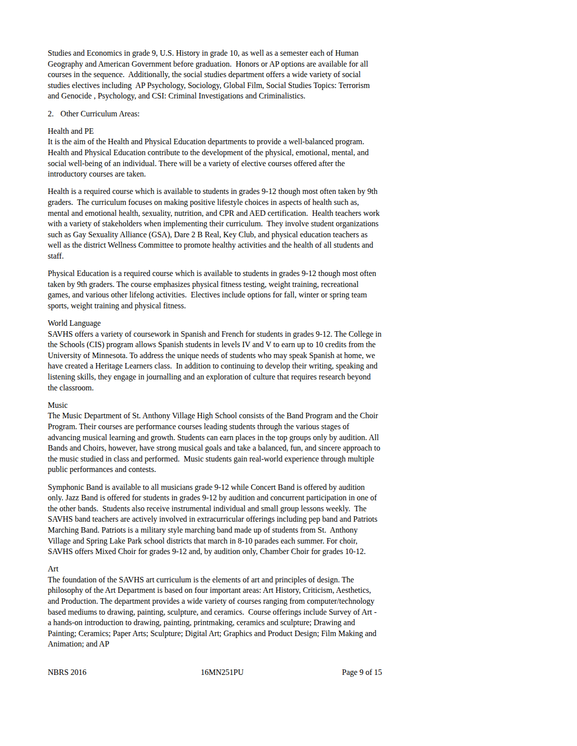Studies and Economics in grade 9, U.S. History in grade 10, as well as a semester each of Human Geography and American Government before graduation. Honors or AP options are available for all courses in the sequence. Additionally, the social studies department offers a wide variety of social studies electives including AP Psychology, Sociology, Global Film, Social Studies Topics: Terrorism and Genocide , Psychology, and CSI: Criminal Investigations and Criminalistics.
2. Other Curriculum Areas:
Health and PE
It is the aim of the Health and Physical Education departments to provide a well-balanced program. Health and Physical Education contribute to the development of the physical, emotional, mental, and social well-being of an individual. There will be a variety of elective courses offered after the introductory courses are taken.
Health is a required course which is available to students in grades 9-12 though most often taken by 9th graders. The curriculum focuses on making positive lifestyle choices in aspects of health such as, mental and emotional health, sexuality, nutrition, and CPR and AED certification. Health teachers work with a variety of stakeholders when implementing their curriculum. They involve student organizations such as Gay Sexuality Alliance (GSA), Dare 2 B Real, Key Club, and physical education teachers as well as the district Wellness Committee to promote healthy activities and the health of all students and staff.
Physical Education is a required course which is available to students in grades 9-12 though most often taken by 9th graders. The course emphasizes physical fitness testing, weight training, recreational games, and various other lifelong activities. Electives include options for fall, winter or spring team sports, weight training and physical fitness.
World Language
SAVHS offers a variety of coursework in Spanish and French for students in grades 9-12. The College in the Schools (CIS) program allows Spanish students in levels IV and V to earn up to 10 credits from the University of Minnesota. To address the unique needs of students who may speak Spanish at home, we have created a Heritage Learners class. In addition to continuing to develop their writing, speaking and listening skills, they engage in journalling and an exploration of culture that requires research beyond the classroom.
Music
The Music Department of St. Anthony Village High School consists of the Band Program and the Choir Program. Their courses are performance courses leading students through the various stages of advancing musical learning and growth. Students can earn places in the top groups only by audition. All Bands and Choirs, however, have strong musical goals and take a balanced, fun, and sincere approach to the music studied in class and performed. Music students gain real-world experience through multiple public performances and contests.
Symphonic Band is available to all musicians grade 9-12 while Concert Band is offered by audition only. Jazz Band is offered for students in grades 9-12 by audition and concurrent participation in one of the other bands. Students also receive instrumental individual and small group lessons weekly. The SAVHS band teachers are actively involved in extracurricular offerings including pep band and Patriots Marching Band. Patriots is a military style marching band made up of students from St. Anthony Village and Spring Lake Park school districts that march in 8-10 parades each summer. For choir, SAVHS offers Mixed Choir for grades 9-12 and, by audition only, Chamber Choir for grades 10-12.
Art
The foundation of the SAVHS art curriculum is the elements of art and principles of design. The philosophy of the Art Department is based on four important areas: Art History, Criticism, Aesthetics, and Production. The department provides a wide variety of courses ranging from computer/technology based mediums to drawing, painting, sculpture, and ceramics. Course offerings include Survey of Art - a hands-on introduction to drawing, painting, printmaking, ceramics and sculpture; Drawing and Painting; Ceramics; Paper Arts; Sculpture; Digital Art; Graphics and Product Design; Film Making and Animation; and AP
NBRS 2016 16MN251PU Page 9 of 15